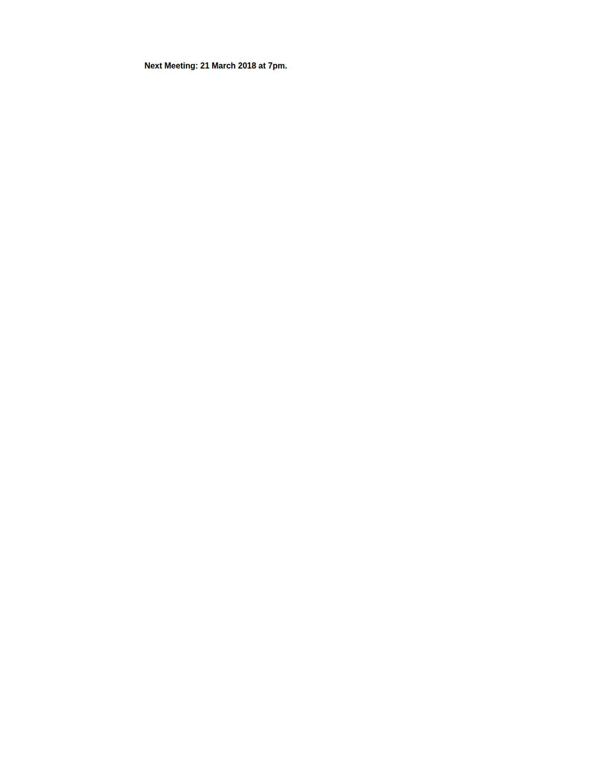Next Meeting: 21 March 2018 at 7pm.